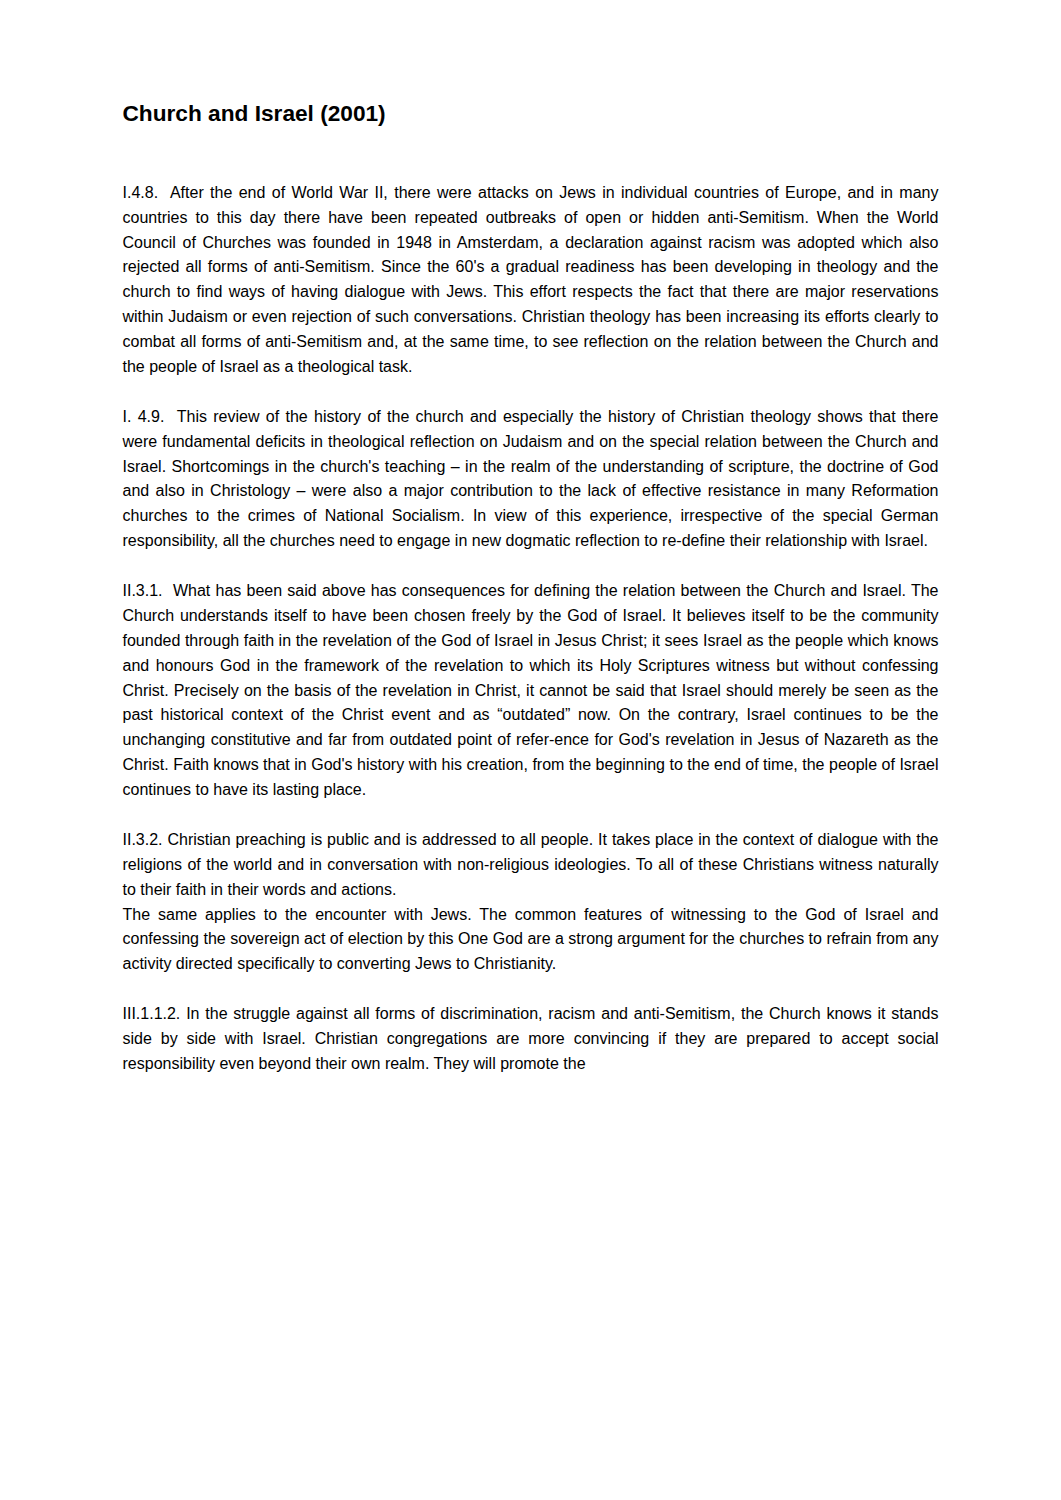Church and Israel (2001)
I.4.8. After the end of World War II, there were attacks on Jews in individual countries of Europe, and in many countries to this day there have been repeated outbreaks of open or hidden anti-Semitism. When the World Council of Churches was founded in 1948 in Amsterdam, a declaration against racism was adopted which also rejected all forms of anti-Semitism. Since the 60's a gradual readiness has been developing in theology and the church to find ways of having dialogue with Jews. This effort respects the fact that there are major reservations within Judaism or even rejection of such conversations. Christian theology has been increasing its efforts clearly to combat all forms of anti-Semitism and, at the same time, to see reflection on the relation between the Church and the people of Israel as a theological task.
I. 4.9. This review of the history of the church and especially the history of Christian theology shows that there were fundamental deficits in theological reflection on Judaism and on the special relation between the Church and Israel. Shortcomings in the church's teaching – in the realm of the understanding of scripture, the doctrine of God and also in Christology – were also a major contribution to the lack of effective resistance in many Reformation churches to the crimes of National Socialism. In view of this experience, irrespective of the special German responsibility, all the churches need to engage in new dogmatic reflection to re-define their relationship with Israel.
II.3.1. What has been said above has consequences for defining the relation between the Church and Israel. The Church understands itself to have been chosen freely by the God of Israel. It believes itself to be the community founded through faith in the revelation of the God of Israel in Jesus Christ; it sees Israel as the people which knows and honours God in the framework of the revelation to which its Holy Scriptures witness but without confessing Christ. Precisely on the basis of the revelation in Christ, it cannot be said that Israel should merely be seen as the past historical context of the Christ event and as “outdated” now. On the contrary, Israel continues to be the unchanging constitutive and far from outdated point of refer-ence for God's revelation in Jesus of Nazareth as the Christ. Faith knows that in God's history with his creation, from the beginning to the end of time, the people of Israel continues to have its lasting place.
II.3.2. Christian preaching is public and is addressed to all people. It takes place in the context of dialogue with the religions of the world and in conversation with non-religious ideologies. To all of these Christians witness naturally to their faith in their words and actions.
The same applies to the encounter with Jews. The common features of witnessing to the God of Israel and confessing the sovereign act of election by this One God are a strong argument for the churches to refrain from any activity directed specifically to converting Jews to Christianity.
III.1.1.2. In the struggle against all forms of discrimination, racism and anti-Semitism, the Church knows it stands side by side with Israel. Christian congregations are more convincing if they are prepared to accept social responsibility even beyond their own realm. They will promote the